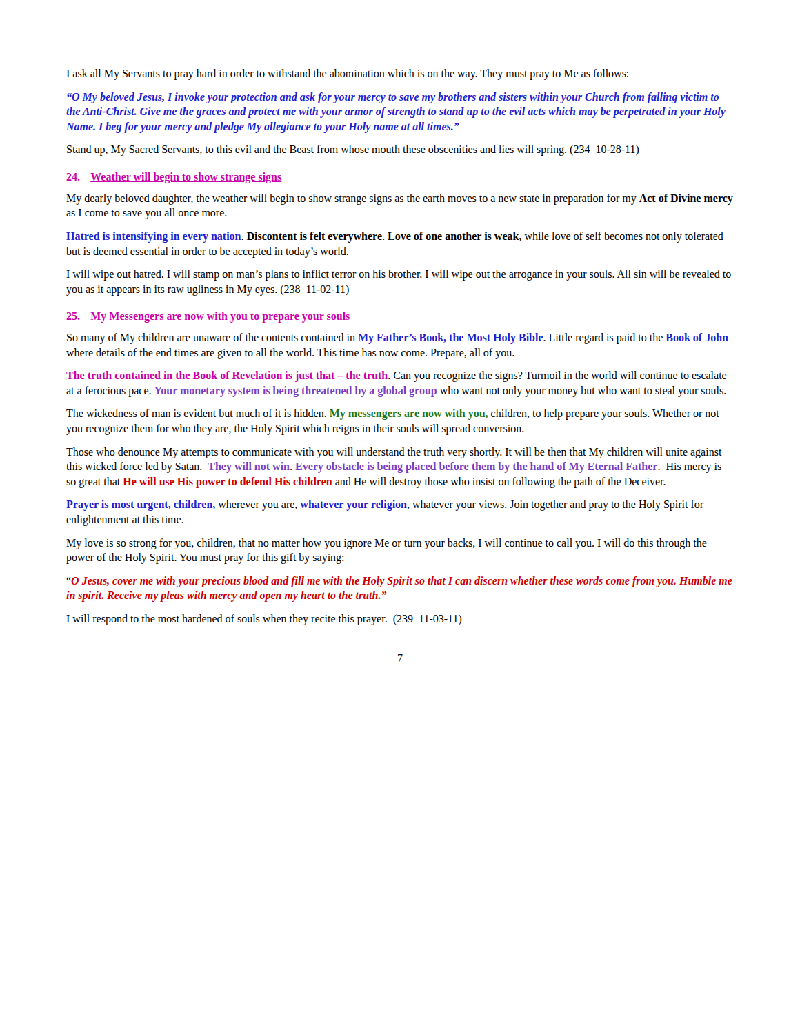I ask all My Servants to pray hard in order to withstand the abomination which is on the way. They must pray to Me as follows:
“O My beloved Jesus, I invoke your protection and ask for your mercy to save my brothers and sisters within your Church from falling victim to the Anti-Christ. Give me the graces and protect me with your armor of strength to stand up to the evil acts which may be perpetrated in your Holy Name. I beg for your mercy and pledge My allegiance to your Holy name at all times.”
Stand up, My Sacred Servants, to this evil and the Beast from whose mouth these obscenities and lies will spring. (234 10-28-11)
24. Weather will begin to show strange signs
My dearly beloved daughter, the weather will begin to show strange signs as the earth moves to a new state in preparation for my Act of Divine mercy as I come to save you all once more.
Hatred is intensifying in every nation. Discontent is felt everywhere. Love of one another is weak, while love of self becomes not only tolerated but is deemed essential in order to be accepted in today’s world.
I will wipe out hatred. I will stamp on man’s plans to inflict terror on his brother. I will wipe out the arrogance in your souls. All sin will be revealed to you as it appears in its raw ugliness in My eyes. (238 11-02-11)
25. My Messengers are now with you to prepare your souls
So many of My children are unaware of the contents contained in My Father’s Book, the Most Holy Bible. Little regard is paid to the Book of John where details of the end times are given to all the world. This time has now come. Prepare, all of you.
The truth contained in the Book of Revelation is just that – the truth. Can you recognize the signs? Turmoil in the world will continue to escalate at a ferocious pace. Your monetary system is being threatened by a global group who want not only your money but who want to steal your souls.
The wickedness of man is evident but much of it is hidden. My messengers are now with you, children, to help prepare your souls. Whether or not you recognize them for who they are, the Holy Spirit which reigns in their souls will spread conversion.
Those who denounce My attempts to communicate with you will understand the truth very shortly. It will be then that My children will unite against this wicked force led by Satan. They will not win. Every obstacle is being placed before them by the hand of My Eternal Father. His mercy is so great that He will use His power to defend His children and He will destroy those who insist on following the path of the Deceiver.
Prayer is most urgent, children, wherever you are, whatever your religion, whatever your views. Join together and pray to the Holy Spirit for enlightenment at this time.
My love is so strong for you, children, that no matter how you ignore Me or turn your backs, I will continue to call you. I will do this through the power of the Holy Spirit. You must pray for this gift by saying:
“O Jesus, cover me with your precious blood and fill me with the Holy Spirit so that I can discern whether these words come from you. Humble me in spirit. Receive my pleas with mercy and open my heart to the truth.”
I will respond to the most hardened of souls when they recite this prayer. (239 11-03-11)
7